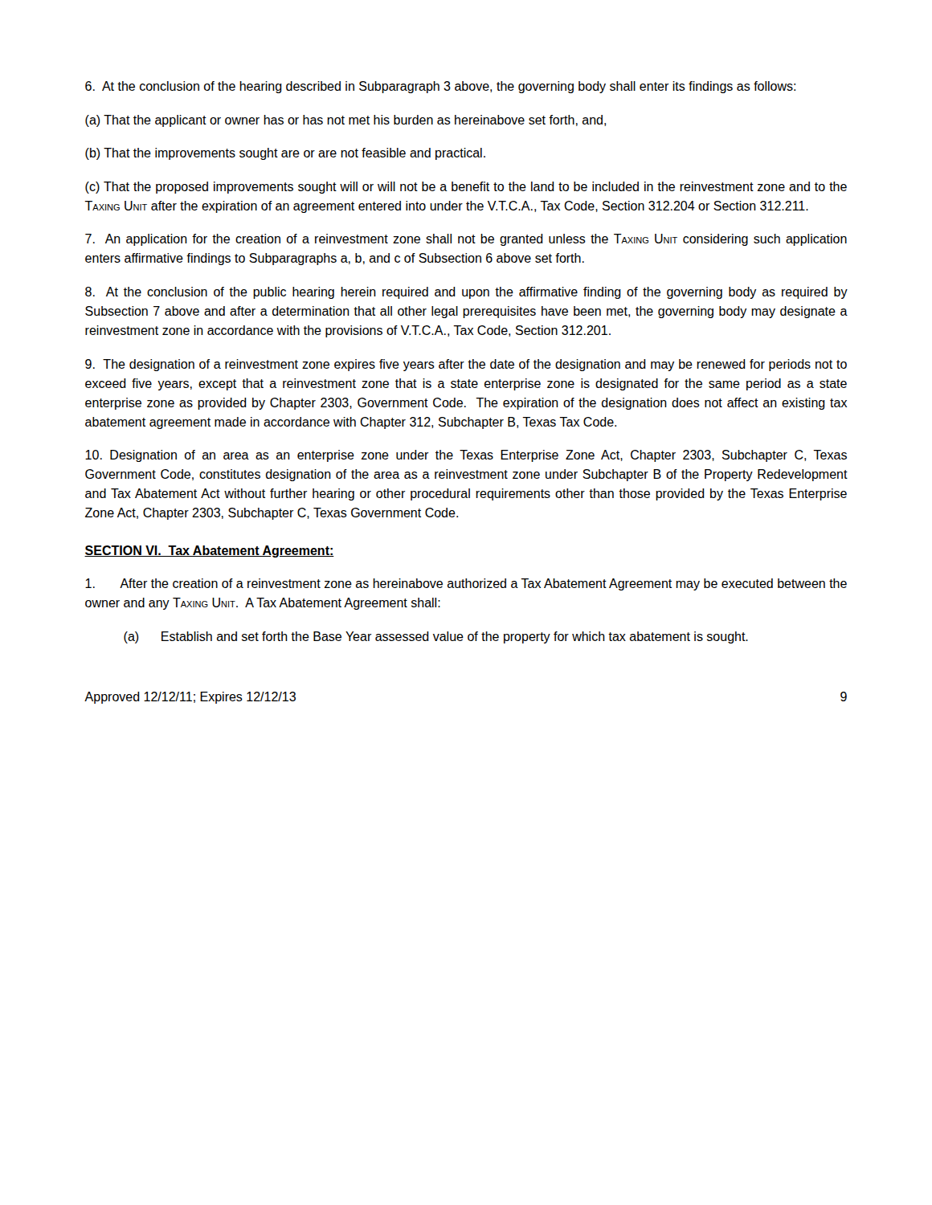6. At the conclusion of the hearing described in Subparagraph 3 above, the governing body shall enter its findings as follows:
(a) That the applicant or owner has or has not met his burden as hereinabove set forth, and,
(b) That the improvements sought are or are not feasible and practical.
(c) That the proposed improvements sought will or will not be a benefit to the land to be included in the reinvestment zone and to the Taxing Unit after the expiration of an agreement entered into under the V.T.C.A., Tax Code, Section 312.204 or Section 312.211.
7. An application for the creation of a reinvestment zone shall not be granted unless the Taxing Unit considering such application enters affirmative findings to Subparagraphs a, b, and c of Subsection 6 above set forth.
8. At the conclusion of the public hearing herein required and upon the affirmative finding of the governing body as required by Subsection 7 above and after a determination that all other legal prerequisites have been met, the governing body may designate a reinvestment zone in accordance with the provisions of V.T.C.A., Tax Code, Section 312.201.
9. The designation of a reinvestment zone expires five years after the date of the designation and may be renewed for periods not to exceed five years, except that a reinvestment zone that is a state enterprise zone is designated for the same period as a state enterprise zone as provided by Chapter 2303, Government Code. The expiration of the designation does not affect an existing tax abatement agreement made in accordance with Chapter 312, Subchapter B, Texas Tax Code.
10. Designation of an area as an enterprise zone under the Texas Enterprise Zone Act, Chapter 2303, Subchapter C, Texas Government Code, constitutes designation of the area as a reinvestment zone under Subchapter B of the Property Redevelopment and Tax Abatement Act without further hearing or other procedural requirements other than those provided by the Texas Enterprise Zone Act, Chapter 2303, Subchapter C, Texas Government Code.
SECTION VI. Tax Abatement Agreement:
1. After the creation of a reinvestment zone as hereinabove authorized a Tax Abatement Agreement may be executed between the owner and any Taxing Unit. A Tax Abatement Agreement shall:
(a) Establish and set forth the Base Year assessed value of the property for which tax abatement is sought.
Approved 12/12/11; Expires 12/12/13 9